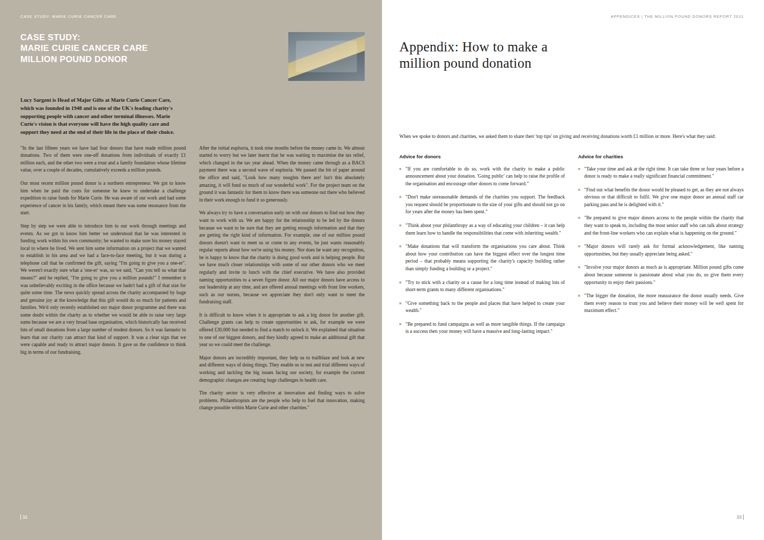Case Study: Marie Curie Cancer Care
Case Study:
Marie Curie Cancer Care
Million Pound Donor
Lucy Sargent is Head of Major Gifts at Marie Curie Cancer Care, which was founded in 1948 and is one of the UK's leading charity's supporting people with cancer and other terminal illnesses. Marie Curie's vision is that everyone will have the high quality care and support they need at the end of their life in the place of their choice.
"In the last fifteen years we have had four donors that have made million pound donations. Two of them were one-off donations from individuals of exactly £1 million each, and the other two were a trust and a family foundation whose lifetime value, over a couple of decades, cumulatively exceeds a million pounds.
Our most recent million pound donor is a northern entrepreneur. We got to know him when he paid the costs for someone he knew to undertake a challenge expedition to raise funds for Marie Curie. He was aware of our work and had some experience of cancer in his family, which meant there was some resonance from the start.
Step by step we were able to introduce him to our work through meetings and events. As we got to know him better we understood that he was interested in funding work within his own community; he wanted to make sure his money stayed local to where he lived. We sent him some information on a project that we wanted to establish in his area and we had a face-to-face meeting, but it was during a telephone call that he confirmed the gift, saying "I'm going to give you a one-er". We weren't exactly sure what a 'one-er' was, so we said, "Can you tell us what that means?" and he replied, "I'm going to give you a million pounds!" I remember it was unbelievably exciting in the office because we hadn't had a gift of that size for quite some time. The news quickly spread across the charity accompanied by huge and genuine joy at the knowledge that this gift would do so much for patients and families. We'd only recently established our major donor programme and there was some doubt within the charity as to whether we would be able to raise very large sums because we are a very broad base organisation, which historically has received lots of small donations from a large number of modest donors. So it was fantastic to learn that our charity can attract that kind of support. It was a clear sign that we were capable and ready to attract major donors. It gave us the confidence to think big in terms of our fundraising.
After the initial euphoria, it took nine months before the money came in. We almost started to worry but we later learnt that he was waiting to maximise the tax relief, which changed in the tax year ahead. When the money came through as a BACS payment there was a second wave of euphoria. We passed the bit of paper around the office and said, "Look how many noughts there are! Isn't this absolutely amazing, it will fund so much of our wonderful work". For the project team on the ground it was fantastic for them to know there was someone out there who believed in their work enough to fund it so generously.
We always try to have a conversation early on with our donors to find out how they want to work with us. We are happy for the relationship to be led by the donors because we want to be sure that they are getting enough information and that they are getting the right kind of information. For example, one of our million pound donors doesn't want to meet us or come to any events, he just wants reasonably regular reports about how we're using his money. Nor does he want any recognition, he is happy to know that the charity is doing good work and is helping people. But we have much closer relationships with some of our other donors who we meet regularly and invite to lunch with the chief executive. We have also provided naming opportunities to a seven figure donor. All our major donors have access to our leadership at any time, and are offered annual meetings with front line workers, such as our nurses, because we appreciate they don't only want to meet the fundraising staff.
It is difficult to know when it is appropriate to ask a big donor for another gift. Challenge grants can help to create opportunities to ask, for example we were offered £30,000 but needed to find a match to unlock it. We explained that situation to one of our biggest donors, and they kindly agreed to make an additional gift that year so we could meet the challenge.
Major donors are incredibly important, they help us to trailblaze and look at new and different ways of doing things. They enable us to test and trial different ways of working and tackling the big issues facing our society, for example the current demographic changes are creating huge challenges in health care.
The charity sector is very effective at innovation and finding ways to solve problems. Philanthropists are the people who help to fuel that innovation, making change possible within Marie Curie and other charities."
32
Appendices | The Million Pound Donors Report 2011
Appendix: How to make a
million pound donation
When we spoke to donors and charities, we asked them to share their 'top tips' on giving and receiving donations worth £1 million or more. Here's what they said:
Advice for donors
"If you are comfortable to do so, work with the charity to make a public announcement about your donation. 'Going public' can help to raise the profile of the organisation and encourage other donors to come forward."
"Don't make unreasonable demands of the charities you support. The feedback you request should be proportionate to the size of your gifts and should not go on for years after the money has been spent."
"Think about your philanthropy as a way of educating your children – it can help them learn how to handle the responsibilities that come with inheriting wealth."
"Make donations that will transform the organisations you care about. Think about how your contribution can have the biggest effect over the longest time period – that probably means supporting the charity's capacity building rather than simply funding a building or a project."
"Try to stick with a charity or a cause for a long time instead of making lots of short-term grants to many different organisations."
"Give something back to the people and places that have helped to create your wealth."
"Be prepared to fund campaigns as well as more tangible things. If the campaign is a success then your money will have a massive and long-lasting impact."
Advice for charities
"Take your time and ask at the right time. It can take three or four years before a donor is ready to make a really significant financial commitment."
"Find out what benefits the donor would be pleased to get, as they are not always obvious or that difficult to fulfil. We give one major donor an annual staff car parking pass and he is delighted with it."
"Be prepared to give major donors access to the people within the charity that they want to speak to, including the most senior staff who can talk about strategy and the front-line workers who can explain what is happening on the ground."
"Major donors will rarely ask for formal acknowledgement, like naming opportunities, but they usually appreciate being asked."
"Involve your major donors as much as is appropriate. Million pound gifts come about because someone is passionate about what you do, so give them every opportunity to enjoy their passions."
"The bigger the donation, the more reassurance the donor usually needs. Give them every reason to trust you and believe their money will be well spent for maximum effect."
33